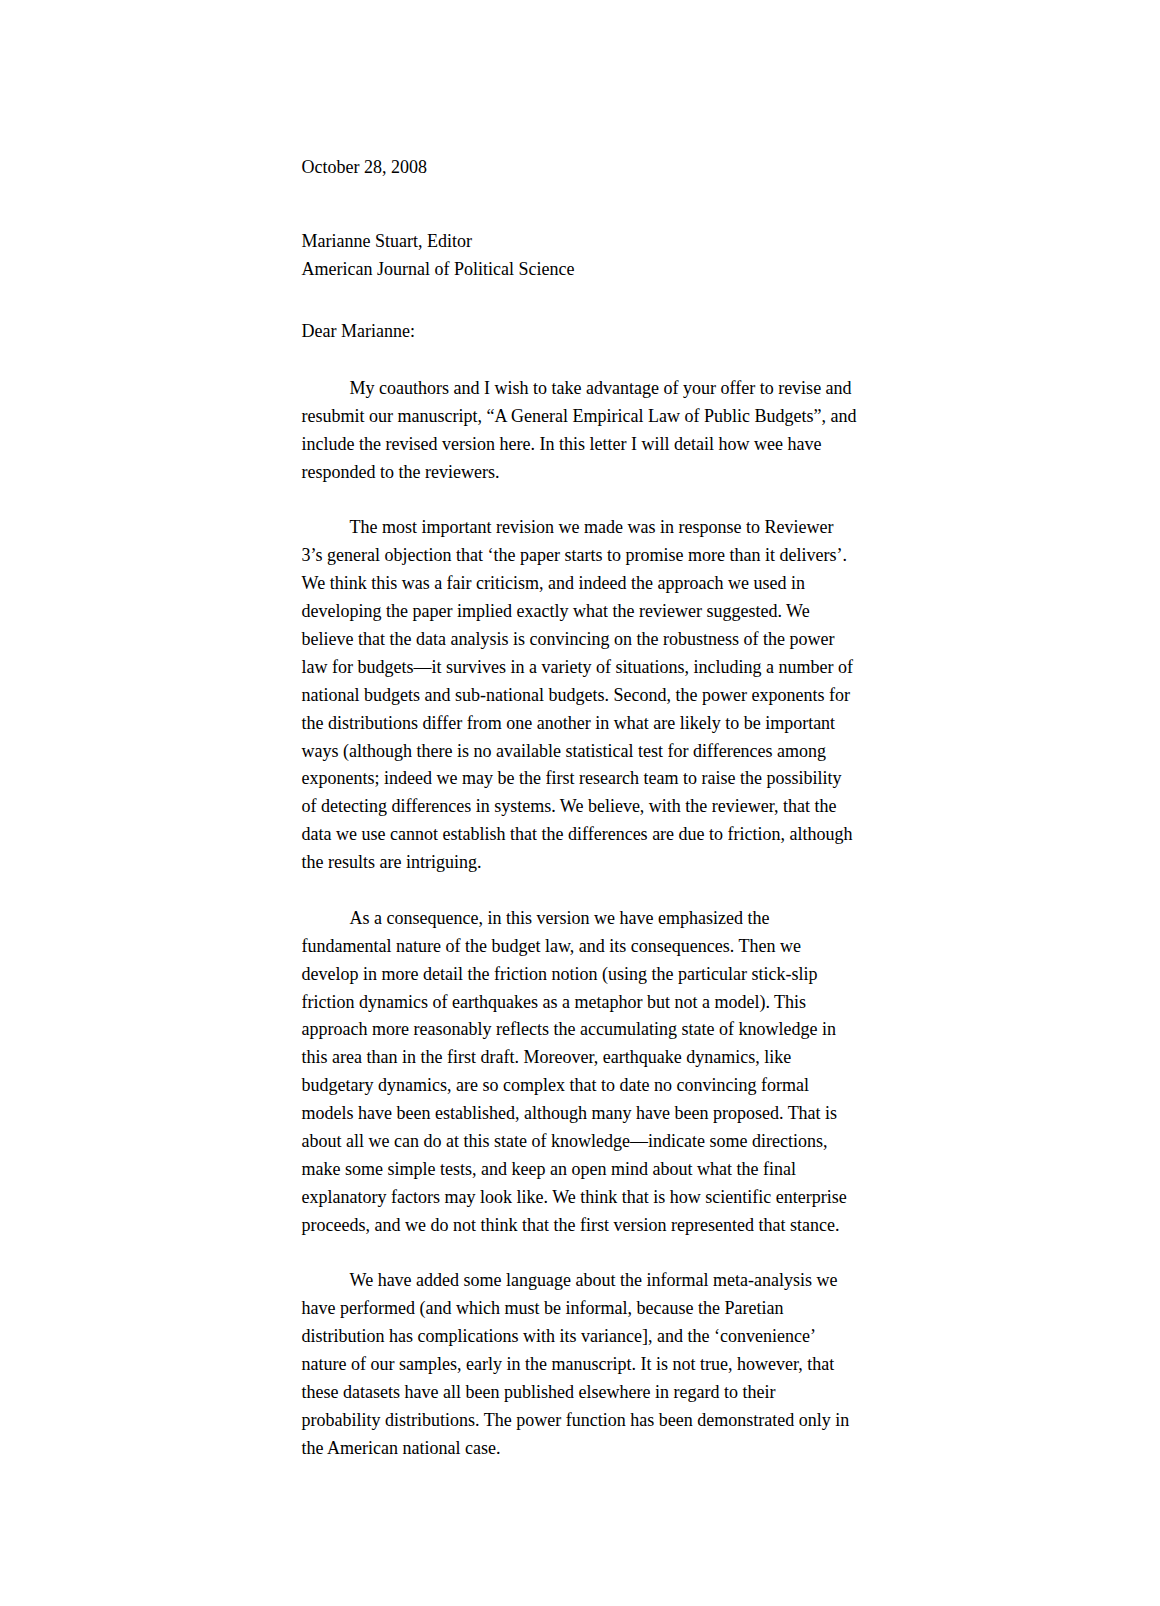October 28, 2008
Marianne Stuart, Editor American Journal of Political Science
Dear Marianne:
My coauthors and I wish to take advantage of your offer to revise and resubmit our manuscript, “A General Empirical Law of Public Budgets”, and include the revised version here. In this letter I will detail how wee have responded to the reviewers.
The most important revision we made was in response to Reviewer 3’s general objection that ‘the paper starts to promise more than it delivers’. We think this was a fair criticism, and indeed the approach we used in developing the paper implied exactly what the reviewer suggested. We believe that the data analysis is convincing on the robustness of the power law for budgets—it survives in a variety of situations, including a number of national budgets and sub-national budgets. Second, the power exponents for the distributions differ from one another in what are likely to be important ways (although there is no available statistical test for differences among exponents; indeed we may be the first research team to raise the possibility of detecting differences in systems. We believe, with the reviewer, that the data we use cannot establish that the differences are due to friction, although the results are intriguing.
As a consequence, in this version we have emphasized the fundamental nature of the budget law, and its consequences. Then we develop in more detail the friction notion (using the particular stick-slip friction dynamics of earthquakes as a metaphor but not a model). This approach more reasonably reflects the accumulating state of knowledge in this area than in the first draft. Moreover, earthquake dynamics, like budgetary dynamics, are so complex that to date no convincing formal models have been established, although many have been proposed. That is about all we can do at this state of knowledge—indicate some directions, make some simple tests, and keep an open mind about what the final explanatory factors may look like. We think that is how scientific enterprise proceeds, and we do not think that the first version represented that stance.
We have added some language about the informal meta-analysis we have performed (and which must be informal, because the Paretian distribution has complications with its variance], and the ‘convenience’ nature of our samples, early in the manuscript. It is not true, however, that these datasets have all been published elsewhere in regard to their probability distributions. The power function has been demonstrated only in the American national case.